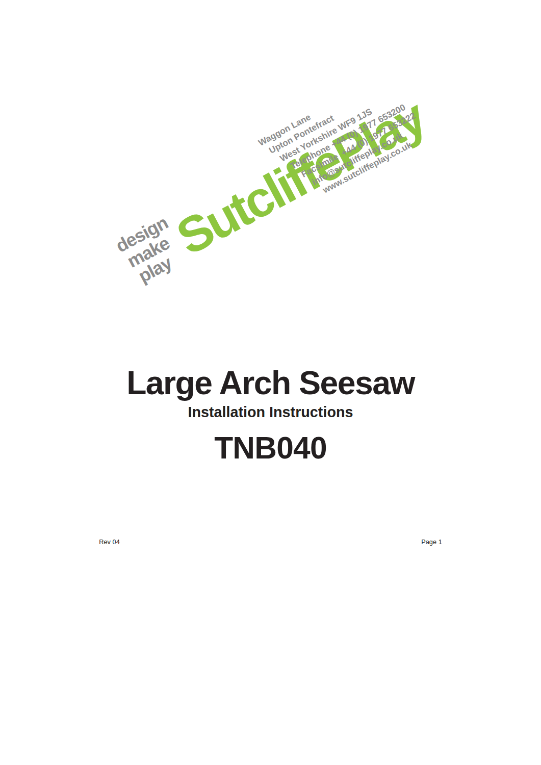design make play
Sut cliffe Play
Waggon Lane
Upton Pontefract
West Yorkshire WF9 1JS
Telephone +44 (0) 1977 653200
Facsimile +44 (0) 1977 653222
info@sutcliffeplay.co.uk
www.sutcliffeplay.co.uk
Large Arch Seesaw
Installation Instructions
TNB040
Rev 04 Page 1